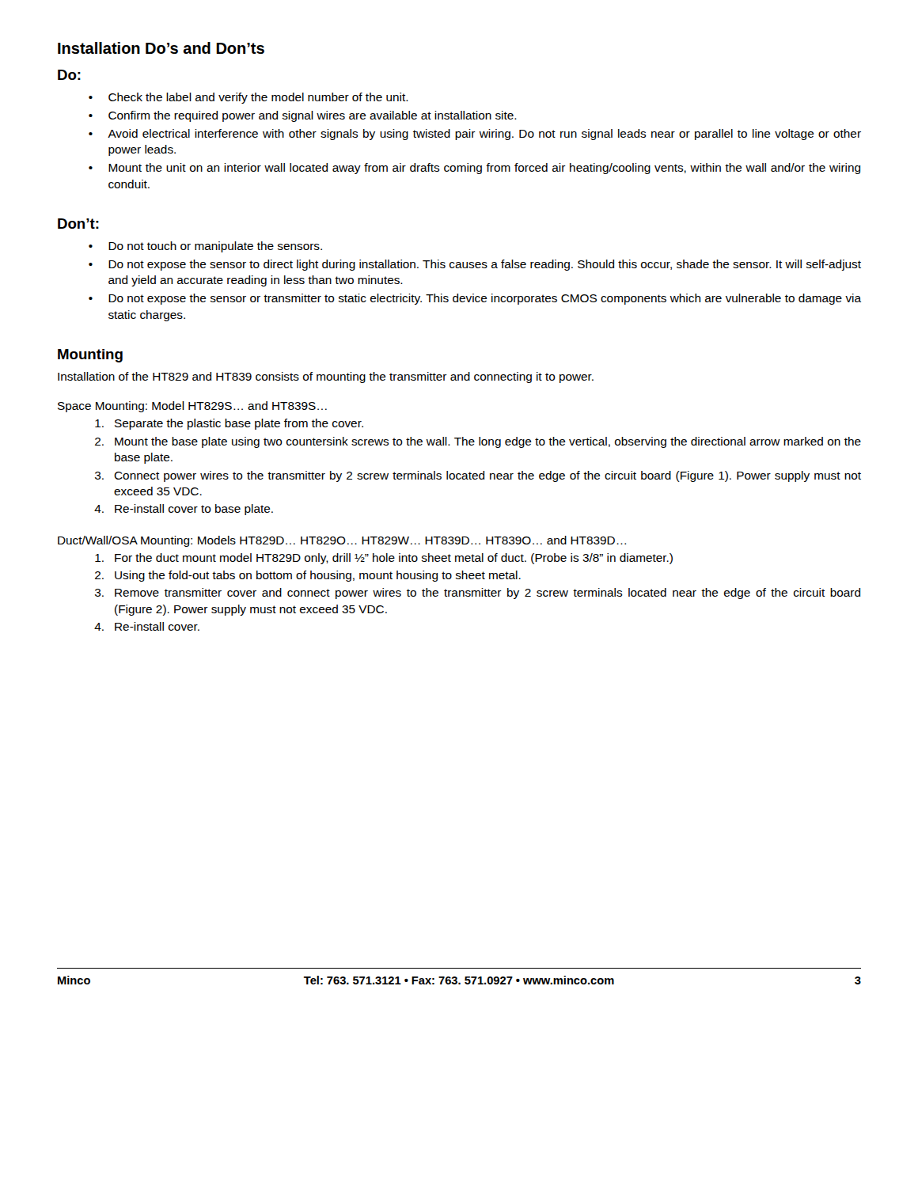Installation Do’s and Don’ts
Do:
Check the label and verify the model number of the unit.
Confirm the required power and signal wires are available at installation site.
Avoid electrical interference with other signals by using twisted pair wiring. Do not run signal leads near or parallel to line voltage or other power leads.
Mount the unit on an interior wall located away from air drafts coming from forced air heating/cooling vents, within the wall and/or the wiring conduit.
Don’t:
Do not touch or manipulate the sensors.
Do not expose the sensor to direct light during installation. This causes a false reading. Should this occur, shade the sensor. It will self-adjust and yield an accurate reading in less than two minutes.
Do not expose the sensor or transmitter to static electricity. This device incorporates CMOS components which are vulnerable to damage via static charges.
Mounting
Installation of the HT829 and HT839 consists of mounting the transmitter and connecting it to power.
Space Mounting: Model HT829S… and HT839S…
Separate the plastic base plate from the cover.
Mount the base plate using two countersink screws to the wall. The long edge to the vertical, observing the directional arrow marked on the base plate.
Connect power wires to the transmitter by 2 screw terminals located near the edge of the circuit board (Figure 1). Power supply must not exceed 35 VDC.
Re-install cover to base plate.
Duct/Wall/OSA Mounting: Models HT829D… HT829O… HT829W… HT839D… HT839O… and HT839D…
For the duct mount model HT829D only, drill ½” hole into sheet metal of duct. (Probe is 3/8” in diameter.)
Using the fold-out tabs on bottom of housing, mount housing to sheet metal.
Remove transmitter cover and connect power wires to the transmitter by 2 screw terminals located near the edge of the circuit board (Figure 2). Power supply must not exceed 35 VDC.
Re-install cover.
Minco
Tel: 763. 571.3121 • Fax: 763. 571.0927 • www.minco.com
3